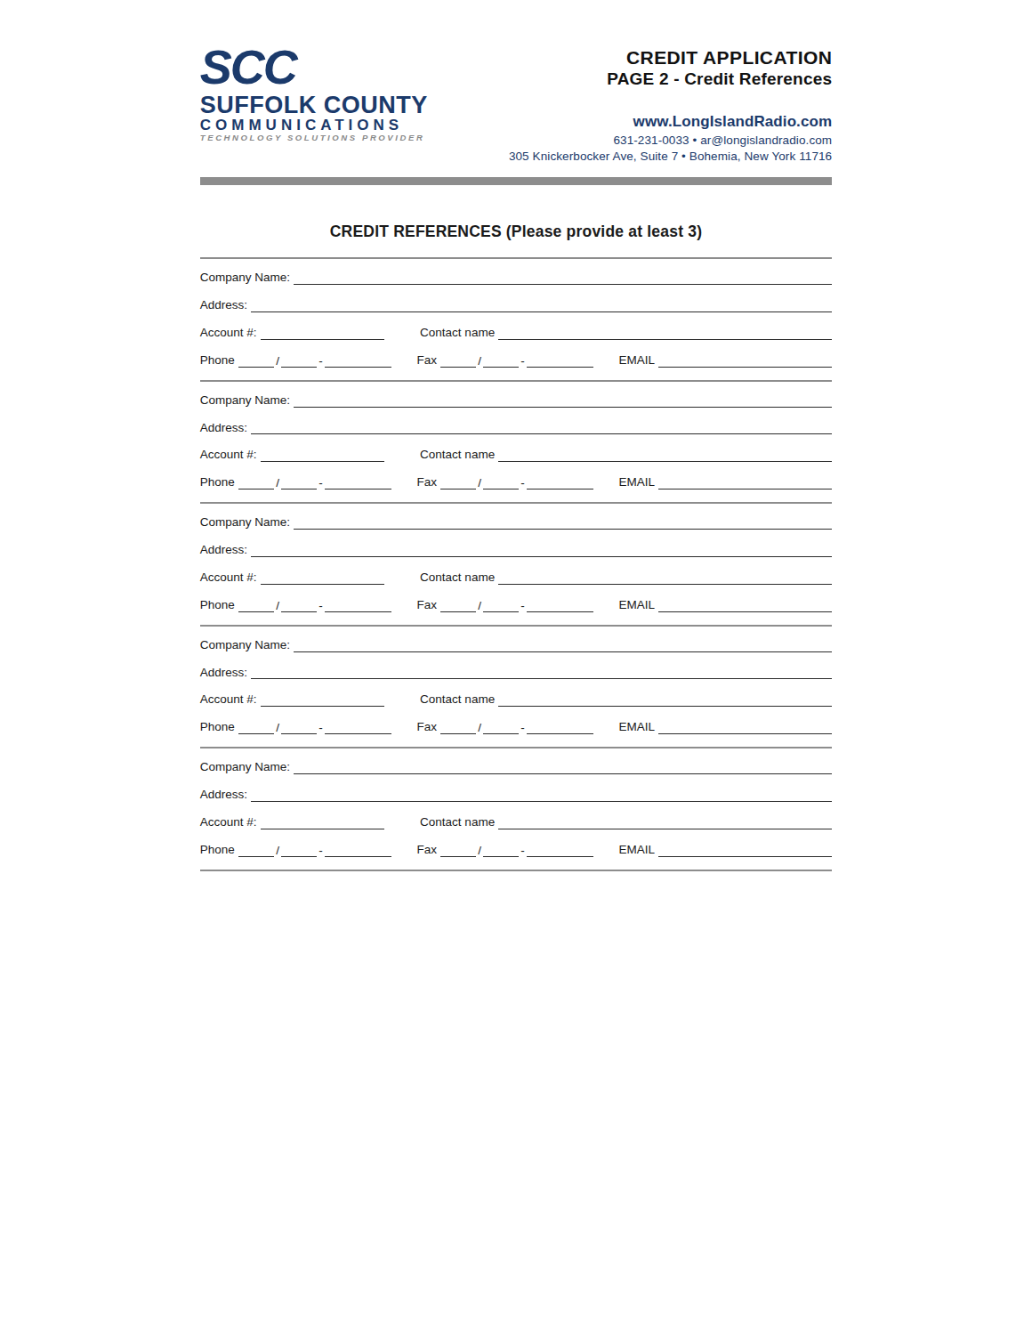SCC
SUFFOLK COUNTY
COMMUNICATIONS
TECHNOLOGY SOLUTIONS PROVIDER
CREDIT APPLICATION
PAGE 2 - Credit References
www.LongIslandRadio.com
631-231-0033 • ar@longislandradio.com
305 Knickerbocker Ave, Suite 7 • Bohemia, New York 11716
CREDIT REFERENCES (Please provide at least 3)
Company Name:
Address:
Account #: Contact name
Phone / - Fax / - EMAIL
Company Name:
Address:
Account #: Contact name
Phone / - Fax / - EMAIL
Company Name:
Address:
Account #: Contact name
Phone / - Fax / - EMAIL
Company Name:
Address:
Account #: Contact name
Phone / - Fax / - EMAIL
Company Name:
Address:
Account #: Contact name
Phone / - Fax / - EMAIL